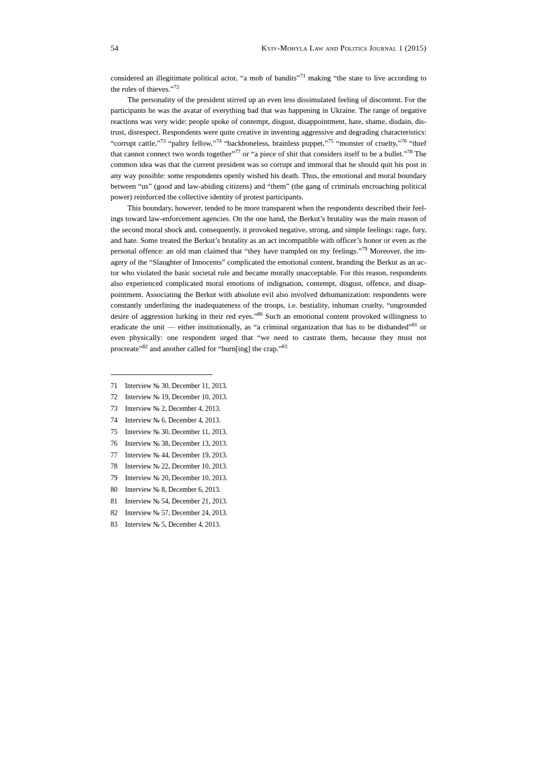54 Kyiv-Mohyla Law and Politics Journal 1 (2015)
considered an illegitimate political actor, “a mob of bandits”71 making “the state to live according to the rules of thieves.”72
The personality of the president stirred up an even less dissimulated feeling of discontent. For the participants he was the avatar of everything bad that was happening in Ukraine. The range of negative reactions was very wide: people spoke of contempt, disgust, disappointment, hate, shame, disdain, distrust, disrespect. Respondents were quite creative in inventing aggressive and degrading characteristics: “corrupt cattle,”73 “paltry fellow,”74 “backboneless, brainless puppet,”75 “monster of cruelty,”76 “thief that cannot connect two words together”77 or “a piece of shit that considers itself to be a bullet.”78 The common idea was that the current president was so corrupt and immoral that he should quit his post in any way possible: some respondents openly wished his death. Thus, the emotional and moral boundary between “us” (good and law-abiding citizens) and “them” (the gang of criminals encroaching political power) reinforced the collective identity of protest participants.
This boundary, however, tended to be more transparent when the respondents described their feelings toward law-enforcement agencies. On the one hand, the Berkut’s brutality was the main reason of the second moral shock and, consequently, it provoked negative, strong, and simple feelings: rage, fury, and hate. Some treated the Berkut’s brutality as an act incompatible with officer’s honor or even as the personal offence: an old man claimed that “they have trampled on my feelings.”79 Moreover, the imagery of the “Slaughter of Innocents” complicated the emotional content, branding the Berkut as an actor who violated the basic societal rule and became morally unacceptable. For this reason, respondents also experienced complicated moral emotions of indignation, contempt, disgust, offence, and disappointment. Associating the Berkut with absolute evil also involved dehumanization: respondents were constantly underlining the inadequateness of the troops, i.e. bestiality, inhuman cruelty, “ungrounded desire of aggression lurking in their red eyes.”80 Such an emotional content provoked willingness to eradicate the unit — either institutionally, as “a criminal organization that has to be disbanded”81 or even physically: one respondent urged that “we need to castrate them, because they must not procreate”82 and another called for “burn[ing] the crap.”83
Interview № 30, December 11, 2013.
Interview № 19, December 10, 2013.
Interview № 2, December 4, 2013.
Interview № 6, December 4, 2013.
Interview № 30, December 11, 2013.
Interview № 38, December 13, 2013.
Interview № 44, December 19, 2013.
Interview № 22, December 10, 2013.
Interview № 20, December 10, 2013.
Interview № 8, December 6, 2013.
Interview № 54, December 21, 2013.
Interview № 57, December 24, 2013.
Interview № 5, December 4, 2013.